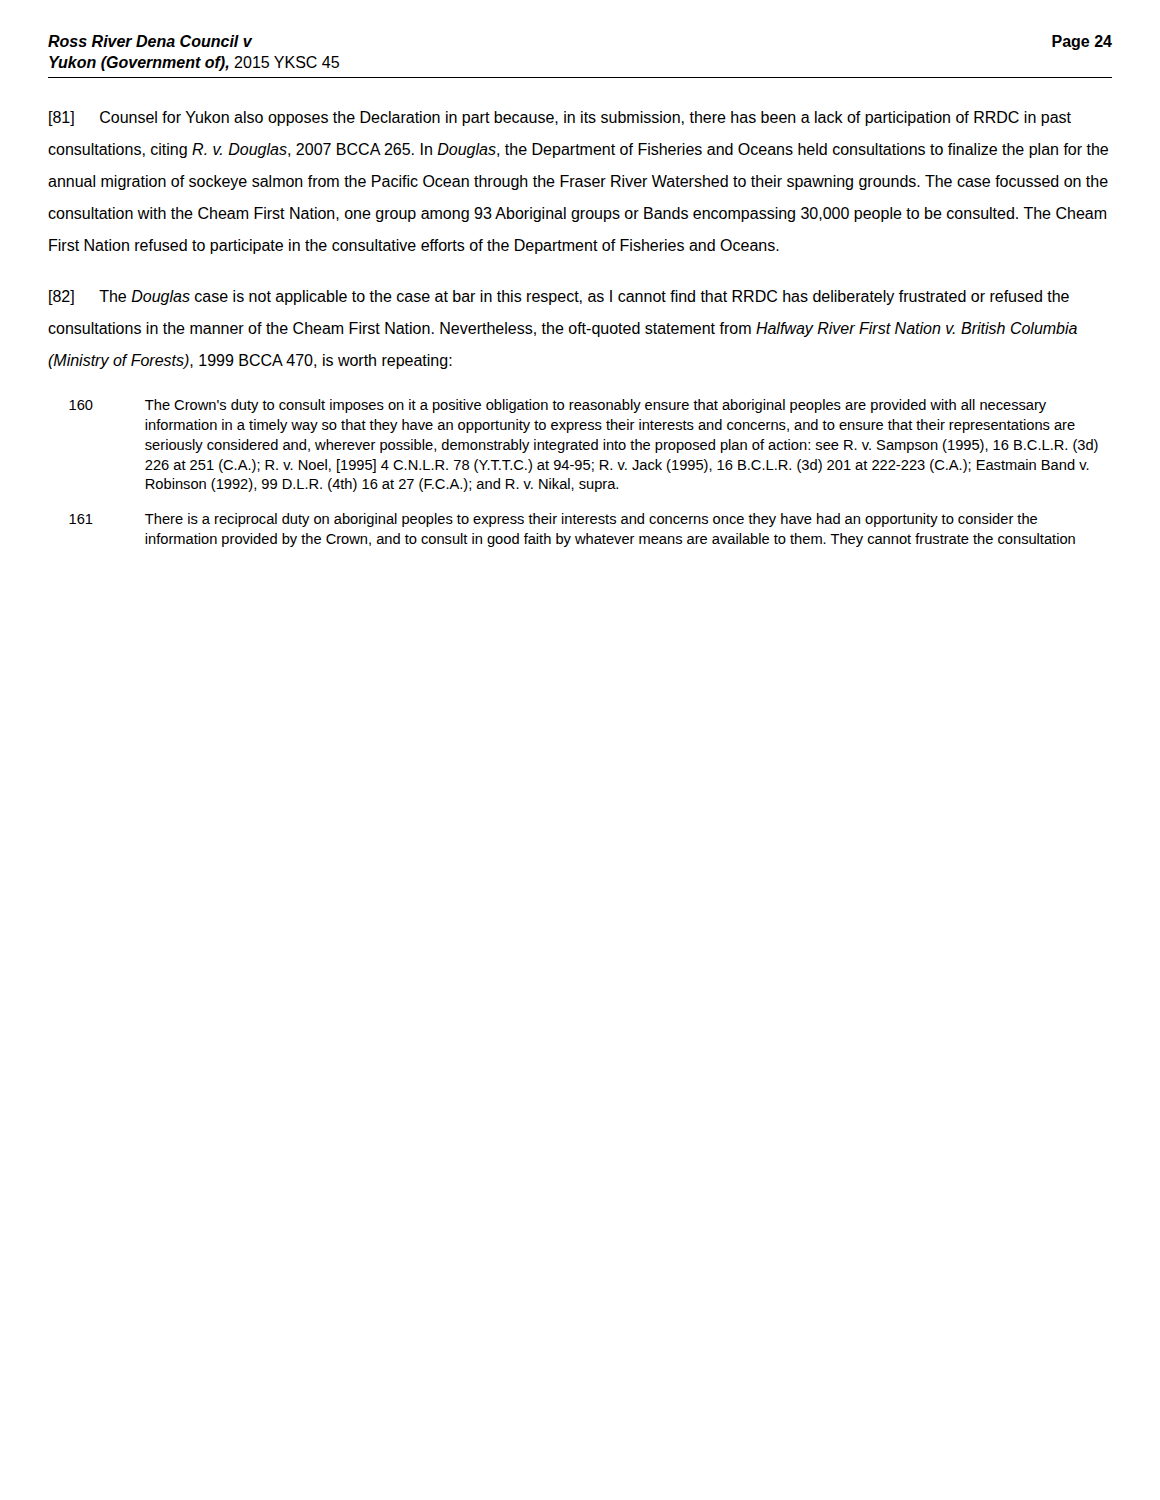Ross River Dena Council v
Yukon (Government of), 2015 YKSC 45
Page 24
[81] Counsel for Yukon also opposes the Declaration in part because, in its submission, there has been a lack of participation of RRDC in past consultations, citing R. v. Douglas, 2007 BCCA 265. In Douglas, the Department of Fisheries and Oceans held consultations to finalize the plan for the annual migration of sockeye salmon from the Pacific Ocean through the Fraser River Watershed to their spawning grounds. The case focussed on the consultation with the Cheam First Nation, one group among 93 Aboriginal groups or Bands encompassing 30,000 people to be consulted. The Cheam First Nation refused to participate in the consultative efforts of the Department of Fisheries and Oceans.
[82] The Douglas case is not applicable to the case at bar in this respect, as I cannot find that RRDC has deliberately frustrated or refused the consultations in the manner of the Cheam First Nation. Nevertheless, the oft-quoted statement from Halfway River First Nation v. British Columbia (Ministry of Forests), 1999 BCCA 470, is worth repeating:
160 The Crown's duty to consult imposes on it a positive obligation to reasonably ensure that aboriginal peoples are provided with all necessary information in a timely way so that they have an opportunity to express their interests and concerns, and to ensure that their representations are seriously considered and, wherever possible, demonstrably integrated into the proposed plan of action: see R. v. Sampson (1995), 16 B.C.L.R. (3d) 226 at 251 (C.A.); R. v. Noel, [1995] 4 C.N.L.R. 78 (Y.T.T.C.) at 94-95; R. v. Jack (1995), 16 B.C.L.R. (3d) 201 at 222-223 (C.A.); Eastmain Band v. Robinson (1992), 99 D.L.R. (4th) 16 at 27 (F.C.A.); and R. v. Nikal, supra.
161 There is a reciprocal duty on aboriginal peoples to express their interests and concerns once they have had an opportunity to consider the information provided by the Crown, and to consult in good faith by whatever means are available to them. They cannot frustrate the consultation